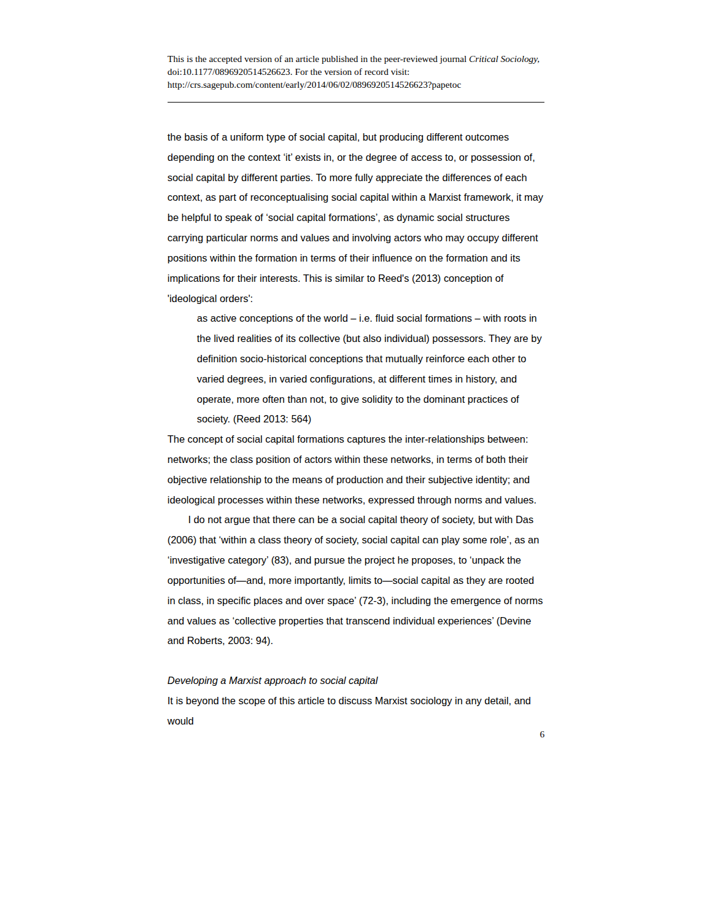This is the accepted version of an article published in the peer-reviewed journal Critical Sociology, doi:10.1177/0896920514526623. For the version of record visit: http://crs.sagepub.com/content/early/2014/06/02/0896920514526623?papetoc
the basis of a uniform type of social capital, but producing different outcomes depending on the context ‘it’ exists in, or the degree of access to, or possession of, social capital by different parties. To more fully appreciate the differences of each context, as part of reconceptualising social capital within a Marxist framework, it may be helpful to speak of ‘social capital formations’, as dynamic social structures carrying particular norms and values and involving actors who may occupy different positions within the formation in terms of their influence on the formation and its implications for their interests. This is similar to Reed's (2013) conception of 'ideological orders':
as active conceptions of the world – i.e. fluid social formations – with roots in the lived realities of its collective (but also individual) possessors. They are by definition socio-historical conceptions that mutually reinforce each other to varied degrees, in varied configurations, at different times in history, and operate, more often than not, to give solidity to the dominant practices of society. (Reed 2013: 564)
The concept of social capital formations captures the inter-relationships between: networks; the class position of actors within these networks, in terms of both their objective relationship to the means of production and their subjective identity; and ideological processes within these networks, expressed through norms and values.
I do not argue that there can be a social capital theory of society, but with Das (2006) that ‘within a class theory of society, social capital can play some role’, as an ‘investigative category’ (83), and pursue the project he proposes, to ‘unpack the opportunities of—and, more importantly, limits to—social capital as they are rooted in class, in specific places and over space’ (72-3), including the emergence of norms and values as ‘collective properties that transcend individual experiences’ (Devine and Roberts, 2003: 94).
Developing a Marxist approach to social capital
It is beyond the scope of this article to discuss Marxist sociology in any detail, and would
6